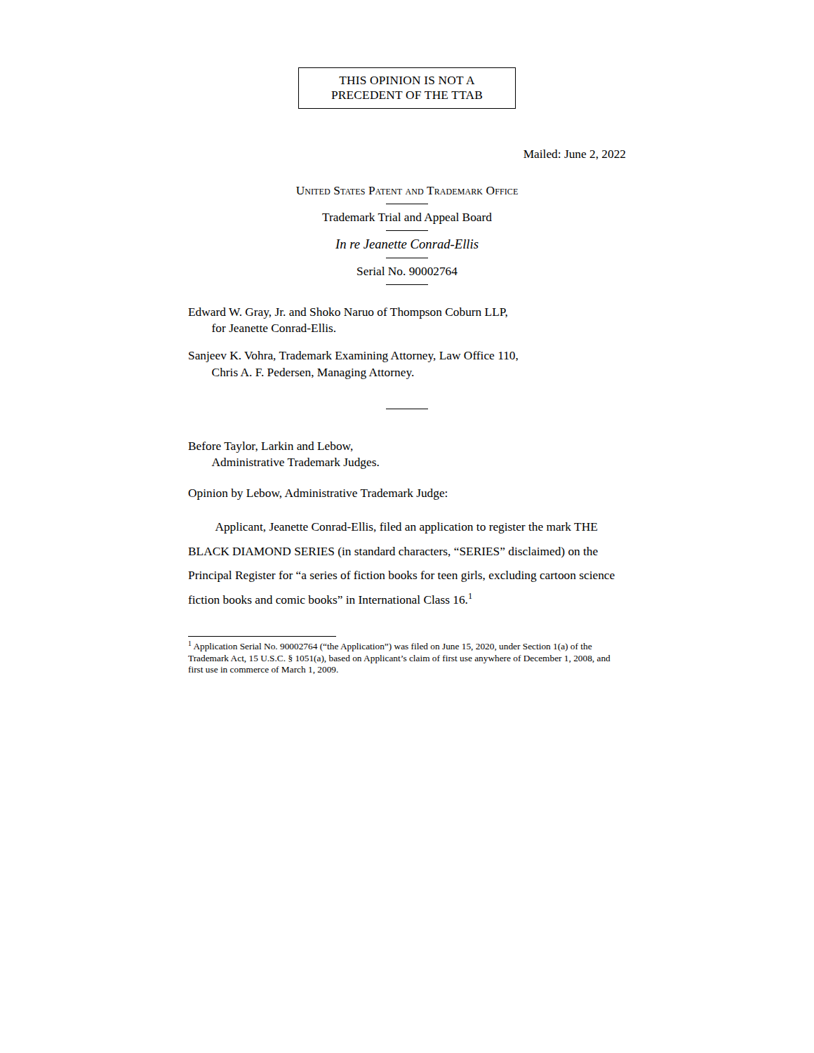THIS OPINION IS NOT A
PRECEDENT OF THE TTAB
Mailed: June 2, 2022
United States Patent and Trademark Office
Trademark Trial and Appeal Board
In re Jeanette Conrad-Ellis
Serial No. 90002764
Edward W. Gray, Jr. and Shoko Naruo of Thompson Coburn LLP,for Jeanette Conrad-Ellis.
Sanjeev K. Vohra, Trademark Examining Attorney, Law Office 110,Chris A. F. Pedersen, Managing Attorney.
Before Taylor, Larkin and Lebow, Administrative Trademark Judges.
Opinion by Lebow, Administrative Trademark Judge:
Applicant, Jeanette Conrad-Ellis, filed an application to register the mark THE BLACK DIAMOND SERIES (in standard characters, “SERIES” disclaimed) on the Principal Register for “a series of fiction books for teen girls, excluding cartoon science fiction books and comic books” in International Class 16.1
1 Application Serial No. 90002764 (“the Application”) was filed on June 15, 2020, under Section 1(a) of the Trademark Act, 15 U.S.C. § 1051(a), based on Applicant’s claim of first use anywhere of December 1, 2008, and first use in commerce of March 1, 2009.